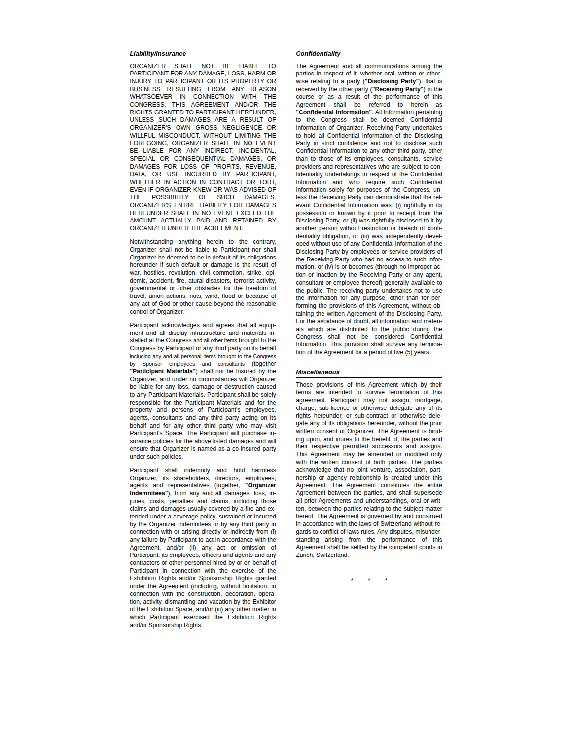Liability/Insurance
ORGANIZER SHALL NOT BE LIABLE TO PARTICIPANT FOR ANY DAMAGE, LOSS, HARM OR INJURY TO PARTICIPANT OR ITS PROPERTY OR BUSINESS RESULTING FROM ANY REASON WHATSOEVER IN CONNECTION WITH THE CONGRESS, THIS AGREEMENT AND/OR THE RIGHTS GRANTED TO PARTICIPANT HEREUNDER, UNLESS SUCH DAMAGES ARE A RESULT OF ORGANIZER'S OWN GROSS NEGLIGENCE OR WILLFUL MISCONDUCT. WITHOUT LIMITING THE FOREGOING, ORGANIZER SHALL IN NO EVENT BE LIABLE FOR ANY INDIRECT, INCIDENTAL, SPECIAL OR CONSEQUENTIAL DAMAGES, OR DAMAGES FOR LOSS OF PROFITS, REVENUE, DATA, OR USE INCURRED BY PARTICIPANT, WHETHER IN ACTION IN CONTRACT OR TORT, EVEN IF ORGANIZER KNEW OR WAS ADVISED OF THE POSSIBILITY OF SUCH DAMAGES. ORGANIZER'S ENTIRE LIABILITY FOR DAMAGES HEREUNDER SHALL IN NO EVENT EXCEED THE AMOUNT ACTUALLY PAID AND RETAINED BY ORGANIZER UNDER THE AGREEMENT.
Notwithstanding anything herein to the contrary, Organizer shall not be liable to Participant nor shall Organizer be deemed to be in default of its obligations hereunder if such default or damage is the result of war, hostiles, revolution, civil commotion, strike, epidemic, accident, fire, atural disasters, terrorist activity, governmental or other obstacles for the freedom of travel, union actions, riots, wind, flood or because of any act of God or other cause beyond the reasonable control of Organizer.
Participant acknowledges and agrees that all equipment and all display infrastructure and materials installed at the Congress and all other items brought to the Congress by Participant or any third party on its behalf including any and all personal items brought to the Congress by Sponsor employees and consultants (together "Participant Materials") shall not be insured by the Organizer, and under no circumstances will Organizer be liable for any loss, damage or destruction caused to any Participant Materials. Participant shall be solely responsible for the Participant Materials and for the property and persons of Participant's employees, agents, consultants and any third party acting on its behalf and for any other third party who may visit Participant's Space. The Participant will purchase insurance policies for the above listed damages and will ensure that Organizer is named as a co-insured party under such policies.
Participant shall indemnify and hold harmless Organizer, its shareholders, directors, employees, agents and representatives (together, "Organizer Indemnitees"), from any and all damages, loss, injuries, costs, penalties and claims, including those claims and damages usually covered by a fire and extended under a coverage policy, sustained or incurred by the Organizer Indemnitees or by any third party in connection with or arising directly or indirectly from (i) any failure by Participant to act in accordance with the Agreement, and/or (ii) any act or omission of Participant, its employees, officers and agents and any contractors or other personnel hired by or on behalf of Participant in connection with the exercise of the Exhibition Rights and/or Sponsorship Rights granted under the Agreement (including, without limitation, in connection with the construction, decoration, operation, activity, dismantling and vacation by the Exhibitor of the Exhibition Space, and/or (iii) any other matter in which Participant exercised the Exhibition Rights and/or Sponsorship Rights.
Confidentiality
The Agreement and all communications among the parties in respect of it, whether oral, written or otherwise relating to a party ("Disclosing Party"), that is received by the other party ("Receiving Party") in the course or as a result of the performance of this Agreement shall be referred to herein as "Confidential Information". All information pertaining to the Congress shall be deemed Confidential Information of Organizer. Receiving Party undertakes to hold all Confidential Information of the Disclosing Party in strict confidence and not to disclose such Confidential Information to any other third party, other than to those of its employees, consultants, service providers and representatives who are subject to confidentiality undertakings in respect of the Confidential Information and who require such Confidential Information solely for purposes of the Congress, unless the Receiving Party can demonstrate that the relevant Confidential Information was: (i) rightfully in its possession or known by it prior to receipt from the Disclosing Party, or (ii) was rightfully disclosed to it by another person without restriction or breach of confidentiality obligation, or (iii) was independently developed without use of any Confidential Information of the Disclosing Party by employees or service providers of the Receiving Party who had no access to such information, or (iv) is or becomes (through no improper action or inaction by the Receiving Party or any agent, consultant or employee thereof) generally available to the public. The receiving party undertakes not to use the information for any purpose, other than for performing the provisions of this Agreement, without obtaining the written Agreement of the Disclosing Party. For the avoidance of doubt, all information and materials which are distributed to the public during the Congress shall not be considered Confidential Information. This provision shall survive any termination of the Agreement for a period of five (5) years.
Miscellaneous
Those provisions of this Agreement which by their terms are intended to survive termination of this agreement. Participant may not assign, mortgage, charge, sub-licence or otherwise delegate any of its rights hereunder, or sub-contract or otherwise delegate any of its obligations hereunder, without the prior written consent of Organizer. The Agreement is binding upon, and inures to the benefit of, the parties and their respective permitted successors and assigns. This Agreement may be amended or modified only with the written consent of both parties. The parties acknowledge that no joint venture, association, partnership or agency relationship is created under this Agreement. The Agreement constitutes the entire Agreement between the parties, and shall supersede all prior Agreements and understandings, oral or written, between the parties relating to the subject matter hereof. The Agreement is governed by and construed in accordance with the laws of Switzerland without regards to conflict of laws rules. Any disputes, misunderstanding arising from the performance of this Agreement shall be settled by the competent courts in Zurich, Switzerland.
***